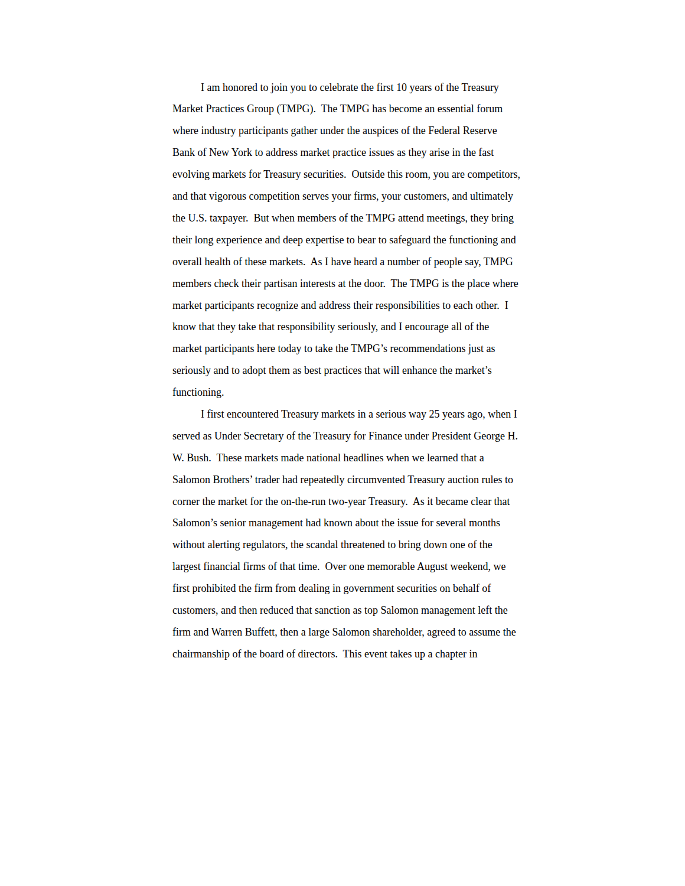I am honored to join you to celebrate the first 10 years of the Treasury Market Practices Group (TMPG). The TMPG has become an essential forum where industry participants gather under the auspices of the Federal Reserve Bank of New York to address market practice issues as they arise in the fast evolving markets for Treasury securities. Outside this room, you are competitors, and that vigorous competition serves your firms, your customers, and ultimately the U.S. taxpayer. But when members of the TMPG attend meetings, they bring their long experience and deep expertise to bear to safeguard the functioning and overall health of these markets. As I have heard a number of people say, TMPG members check their partisan interests at the door. The TMPG is the place where market participants recognize and address their responsibilities to each other. I know that they take that responsibility seriously, and I encourage all of the market participants here today to take the TMPG’s recommendations just as seriously and to adopt them as best practices that will enhance the market’s functioning.
I first encountered Treasury markets in a serious way 25 years ago, when I served as Under Secretary of the Treasury for Finance under President George H. W. Bush. These markets made national headlines when we learned that a Salomon Brothers’ trader had repeatedly circumvented Treasury auction rules to corner the market for the on-the-run two-year Treasury. As it became clear that Salomon’s senior management had known about the issue for several months without alerting regulators, the scandal threatened to bring down one of the largest financial firms of that time. Over one memorable August weekend, we first prohibited the firm from dealing in government securities on behalf of customers, and then reduced that sanction as top Salomon management left the firm and Warren Buffett, then a large Salomon shareholder, agreed to assume the chairmanship of the board of directors. This event takes up a chapter in